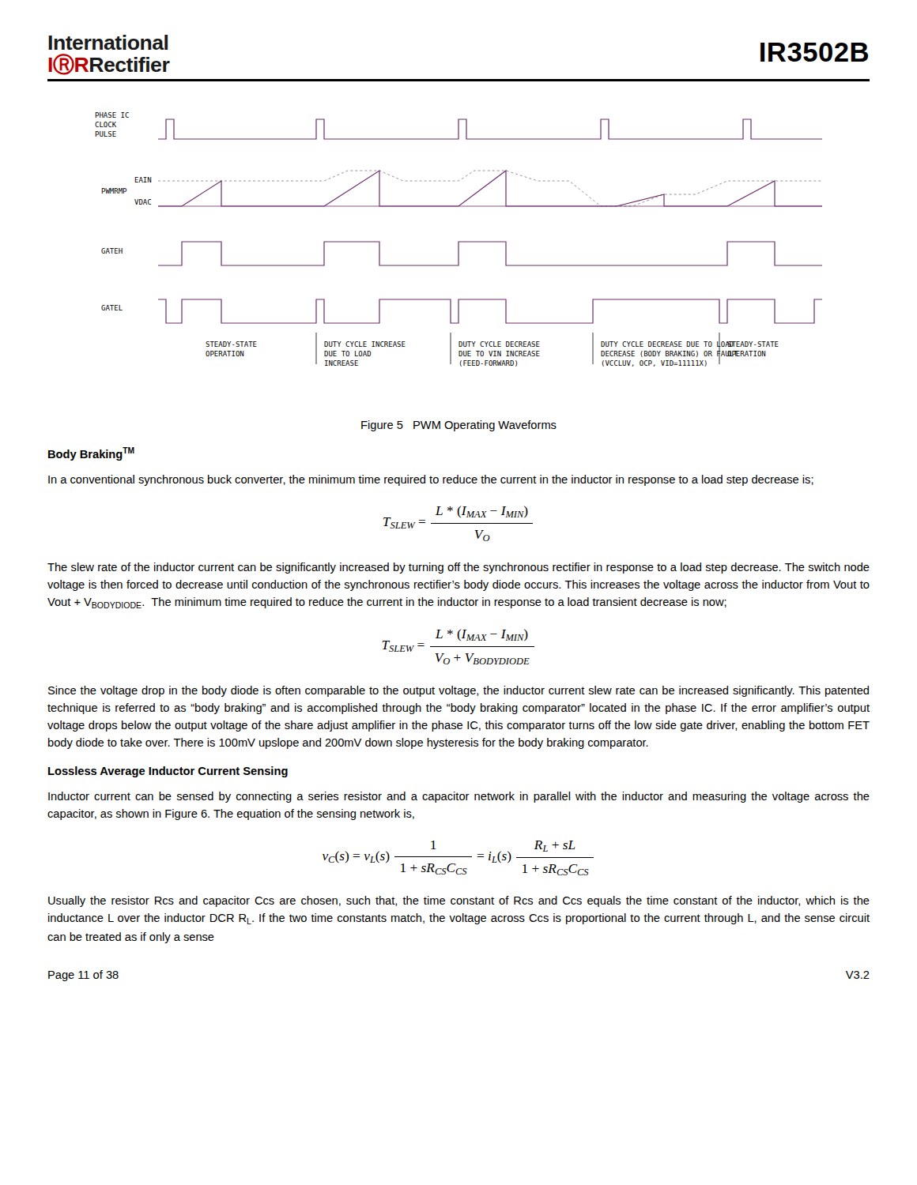International
IⓇR Rectifier
IR3502B
PHASE IC CLOCK PULSE EAIN PWMRMP VDAC GATEH GATEL STEADY-STATE OPERATION DUTY CYCLE INCREASE DUE TO LOAD INCREASE DUTY CYCLE DECREASE DUE TO VIN INCREASE (FEED-FORWARD) DUTY CYCLE DECREASE DUE TO LOAD DECREASE (BODY BRAKING) OR FAULT (VCCLUV, OCP, VID=11111X) STEADY-STATE OPERATION
Figure 5 PWM Operating Waveforms
Body BrakingTM
In a conventional synchronous buck converter, the minimum time required to reduce the current in the inductor in response to a load step decrease is;
TSLEW = L * (IMAX − IMIN) VO
The slew rate of the inductor current can be significantly increased by turning off the synchronous rectifier in response to a load step decrease. The switch node voltage is then forced to decrease until conduction of the synchronous rectifier’s body diode occurs. This increases the voltage across the inductor from Vout to Vout + VBODYDIODE. The minimum time required to reduce the current in the inductor in response to a load transient decrease is now;
TSLEW = L * (IMAX − IMIN) VO + VBODYDIODE
Since the voltage drop in the body diode is often comparable to the output voltage, the inductor current slew rate can be increased significantly. This patented technique is referred to as “body braking” and is accomplished through the “body braking comparator” located in the phase IC. If the error amplifier’s output voltage drops below the output voltage of the share adjust amplifier in the phase IC, this comparator turns off the low side gate driver, enabling the bottom FET body diode to take over. There is 100mV upslope and 200mV down slope hysteresis for the body braking comparator.
Lossless Average Inductor Current Sensing
Inductor current can be sensed by connecting a series resistor and a capacitor network in parallel with the inductor and measuring the voltage across the capacitor, as shown in Figure 6. The equation of the sensing network is,
vC(s) = vL(s) 1 1 + sRCSCCS = iL(s) RL + sL 1 + sRCSCCS
Usually the resistor Rcs and capacitor Ccs are chosen, such that, the time constant of Rcs and Ccs equals the time constant of the inductor, which is the inductance L over the inductor DCR RL. If the two time constants match, the voltage across Ccs is proportional to the current through L, and the sense circuit can be treated as if only a sense
Page 11 of 38 V3.2